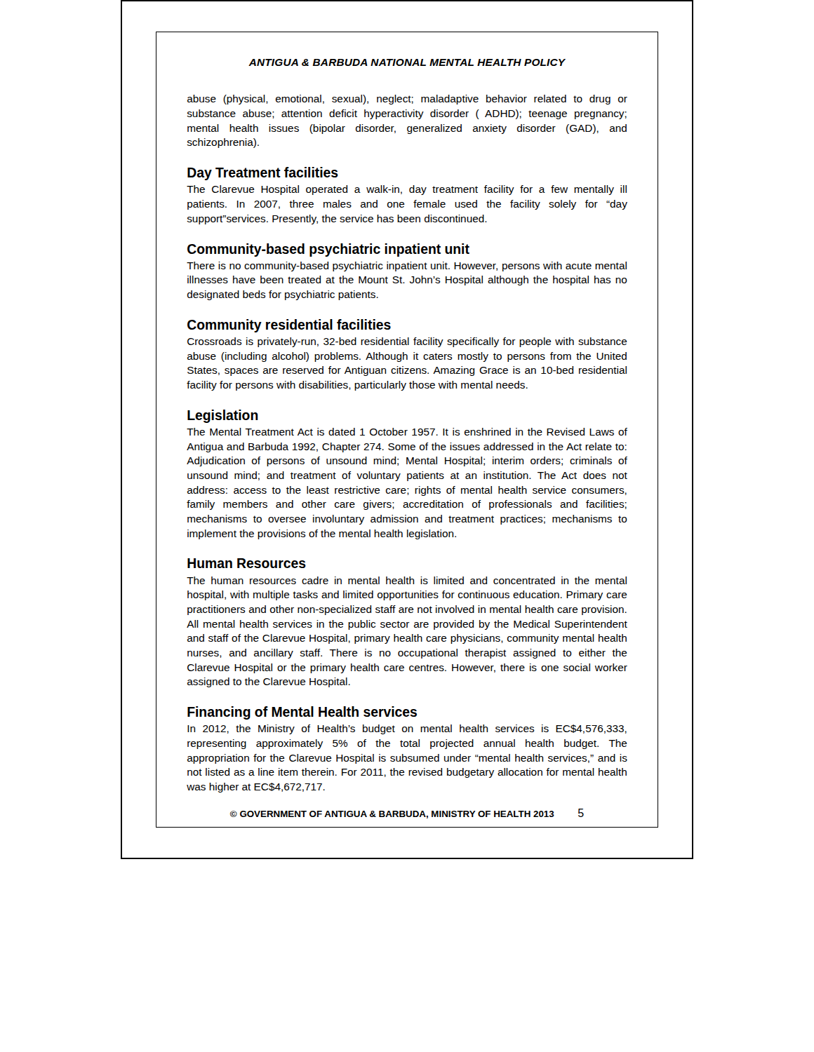ANTIGUA & BARBUDA NATIONAL MENTAL HEALTH POLICY
abuse (physical, emotional, sexual), neglect; maladaptive behavior related to drug or substance abuse; attention deficit hyperactivity disorder ( ADHD); teenage pregnancy; mental health issues (bipolar disorder, generalized anxiety disorder (GAD), and schizophrenia).
Day Treatment facilities
The Clarevue Hospital operated a walk-in, day treatment facility for a few mentally ill patients. In 2007, three males and one female used the facility solely for “day support”services. Presently, the service has been discontinued.
Community-based psychiatric inpatient unit
There is no community-based psychiatric inpatient unit. However, persons with acute mental illnesses have been treated at the Mount St. John’s Hospital although the hospital has no designated beds for psychiatric patients.
Community residential facilities
Crossroads is privately-run, 32-bed residential facility specifically for people with substance abuse (including alcohol) problems. Although it caters mostly to persons from the United States, spaces are reserved for Antiguan citizens. Amazing Grace is an 10-bed residential facility for persons with disabilities, particularly those with mental needs.
Legislation
The Mental Treatment Act is dated 1 October 1957. It is enshrined in the Revised Laws of Antigua and Barbuda 1992, Chapter 274. Some of the issues addressed in the Act relate to: Adjudication of persons of unsound mind; Mental Hospital; interim orders; criminals of unsound mind; and treatment of voluntary patients at an institution. The Act does not address: access to the least restrictive care; rights of mental health service consumers, family members and other care givers; accreditation of professionals and facilities; mechanisms to oversee involuntary admission and treatment practices; mechanisms to implement the provisions of the mental health legislation.
Human Resources
The human resources cadre in mental health is limited and concentrated in the mental hospital, with multiple tasks and limited opportunities for continuous education. Primary care practitioners and other non-specialized staff are not involved in mental health care provision. All mental health services in the public sector are provided by the Medical Superintendent and staff of the Clarevue Hospital, primary health care physicians, community mental health nurses, and ancillary staff. There is no occupational therapist assigned to either the Clarevue Hospital or the primary health care centres. However, there is one social worker assigned to the Clarevue Hospital.
Financing of Mental Health services
In 2012, the Ministry of Health’s budget on mental health services is EC$4,576,333, representing approximately 5% of the total projected annual health budget. The appropriation for the Clarevue Hospital is subsumed under “mental health services,” and is not listed as a line item therein. For 2011, the revised budgetary allocation for mental health was higher at EC$4,672,717.
© GOVERNMENT OF ANTIGUA & BARBUDA, MINISTRY OF HEALTH 2013 5